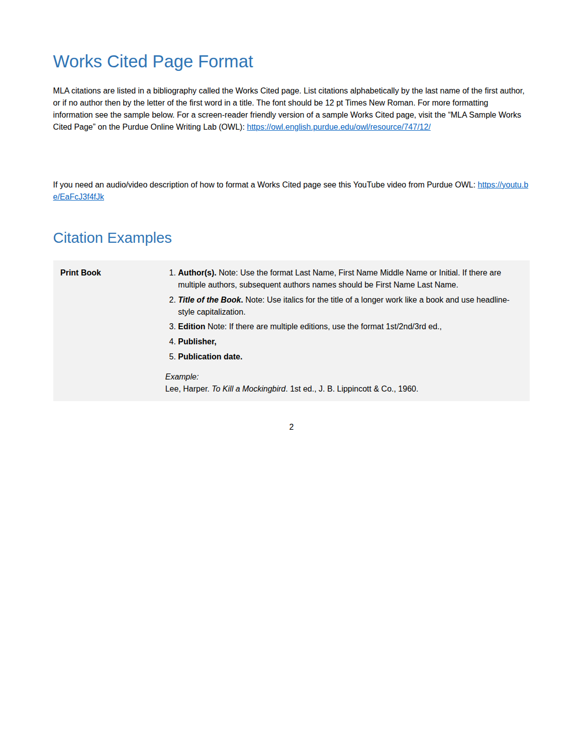Works Cited Page Format
MLA citations are listed in a bibliography called the Works Cited page. List citations alphabetically by the last name of the first author, or if no author then by the letter of the first word in a title. The font should be 12 pt Times New Roman. For more formatting information see the sample below. For a screen-reader friendly version of a sample Works Cited page, visit the “MLA Sample Works Cited Page” on the Purdue Online Writing Lab (OWL): https://owl.english.purdue.edu/owl/resource/747/12/
If you need an audio/video description of how to format a Works Cited page see this YouTube video from Purdue OWL: https://youtu.be/EaFcJ3f4fJk
Citation Examples
| Print Book | Author(s). Note: Use the format Last Name, First Name Middle Name or Initial. If there are multiple authors, subsequent authors names should be First Name Last Name. Title of the Book . Note: Use italics for the title of a longer work like a book and use headline-style capitalization. Edition Note: If there are multiple editions, use the format 1st/2nd/3rd ed., Publisher, Publication date. Example: Lee, Harper. To Kill a Mockingbird . 1st ed., J. B. Lippincott & Co., 1960. |
2